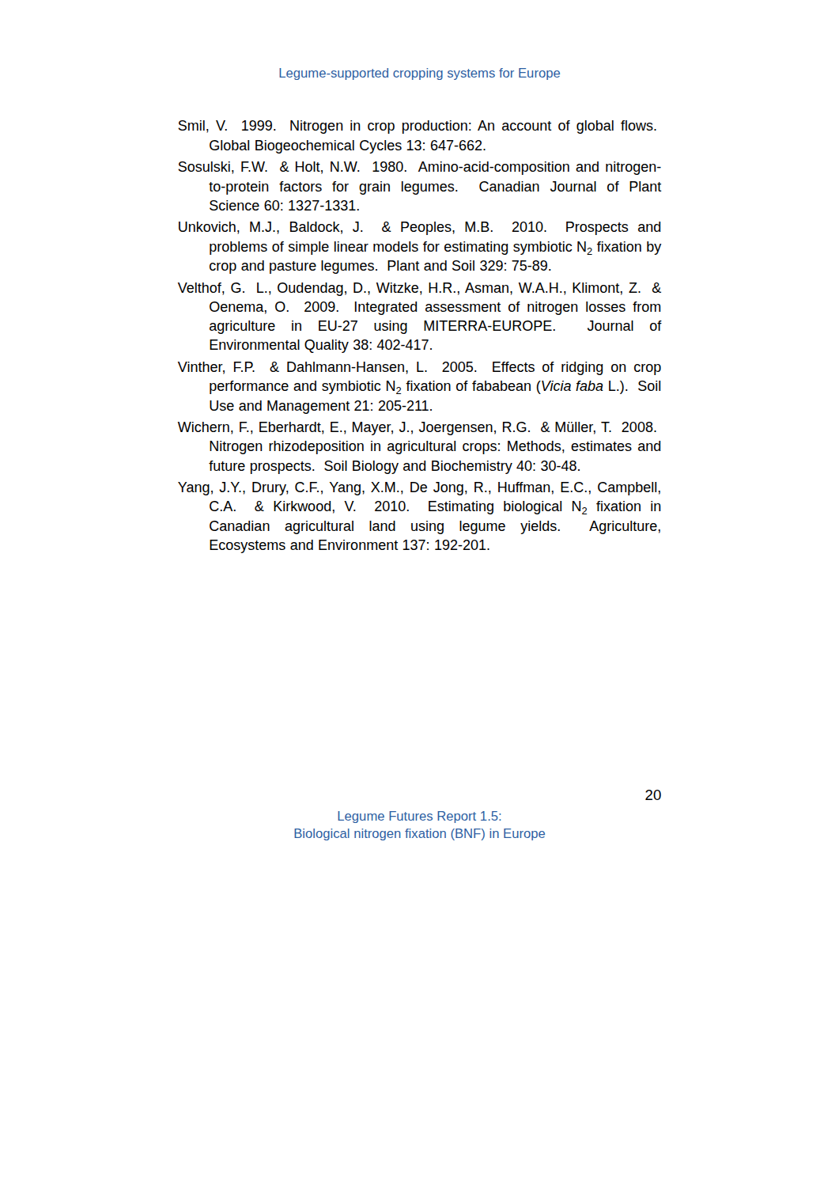Legume-supported cropping systems for Europe
Smil, V. 1999. Nitrogen in crop production: An account of global flows. Global Biogeochemical Cycles 13: 647-662.
Sosulski, F.W. & Holt, N.W. 1980. Amino-acid-composition and nitrogen-to-protein factors for grain legumes. Canadian Journal of Plant Science 60: 1327-1331.
Unkovich, M.J., Baldock, J. & Peoples, M.B. 2010. Prospects and problems of simple linear models for estimating symbiotic N2 fixation by crop and pasture legumes. Plant and Soil 329: 75-89.
Velthof, G. L., Oudendag, D., Witzke, H.R., Asman, W.A.H., Klimont, Z. & Oenema, O. 2009. Integrated assessment of nitrogen losses from agriculture in EU-27 using MITERRA-EUROPE. Journal of Environmental Quality 38: 402-417.
Vinther, F.P. & Dahlmann-Hansen, L. 2005. Effects of ridging on crop performance and symbiotic N2 fixation of fababean (Vicia faba L.). Soil Use and Management 21: 205-211.
Wichern, F., Eberhardt, E., Mayer, J., Joergensen, R.G. & Müller, T. 2008. Nitrogen rhizodeposition in agricultural crops: Methods, estimates and future prospects. Soil Biology and Biochemistry 40: 30-48.
Yang, J.Y., Drury, C.F., Yang, X.M., De Jong, R., Huffman, E.C., Campbell, C.A. & Kirkwood, V. 2010. Estimating biological N2 fixation in Canadian agricultural land using legume yields. Agriculture, Ecosystems and Environment 137: 192-201.
20
Legume Futures Report 1.5:
Biological nitrogen fixation (BNF) in Europe